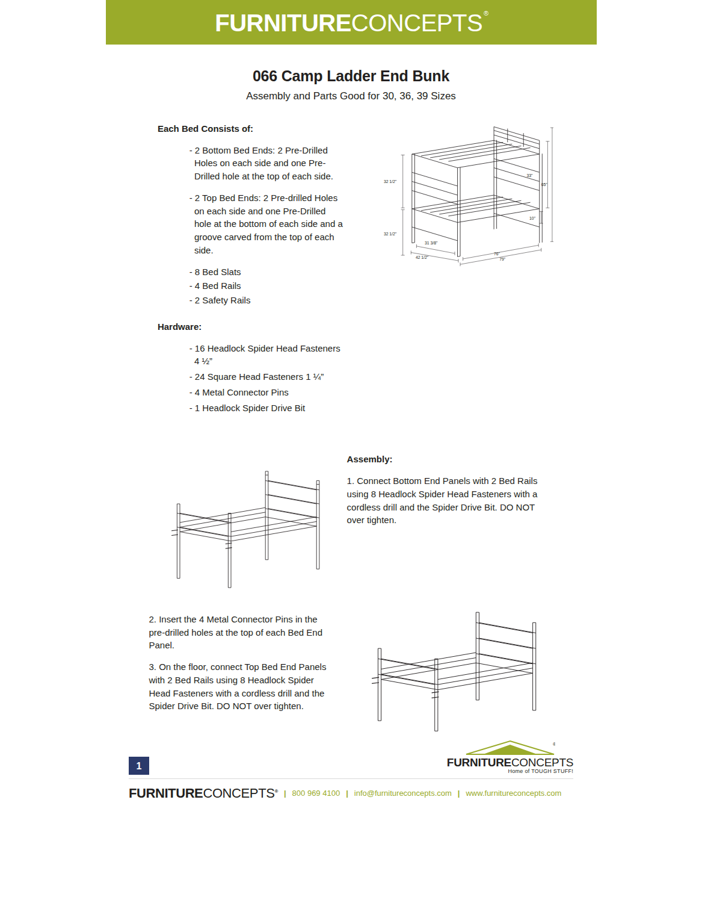FURNITURECONCEPTS®
066 Camp Ladder End Bunk
Assembly and Parts Good for 30, 36, 39 Sizes
Each Bed Consists of:
- 2 Bottom Bed Ends: 2 Pre-Drilled Holes on each side and one Pre-Drilled hole at the top of each side.
- 2 Top Bed Ends: 2 Pre-drilled Holes on each side and one Pre-Drilled hole at the bottom of each side and a groove carved from the top of each side.
- 8 Bed Slats
- 4 Bed Rails
- 2 Safety Rails
Hardware:
- 16 Headlock Spider Head Fasteners 4 ½”
- 24 Square Head Fasteners 1 ¼”
- 4 Metal Connector Pins
- 1 Headlock Spider Drive Bit
32 1/2" 32 1/2" 33" 65" 10" 76" 79" 31 3/8" 42 1/2"
Assembly:
1. Connect Bottom End Panels with 2 Bed Rails using 8 Headlock Spider Head Fasteners with a cordless drill and the Spider Drive Bit. DO NOT over tighten.
2. Insert the 4 Metal Connector Pins in the pre-drilled holes at the top of each Bed End Panel.
3. On the floor, connect Top Bed End Panels with 2 Bed Rails using 8 Headlock Spider Head Fasteners with a cordless drill and the Spider Drive Bit. DO NOT over tighten.
1
®
FURNITURECONCEPTS
Home of TOUGH STUFF!
FURNITURECONCEPTS® | 800 969 4100 | info@furnitureconcepts.com | www.furnitureconcepts.com